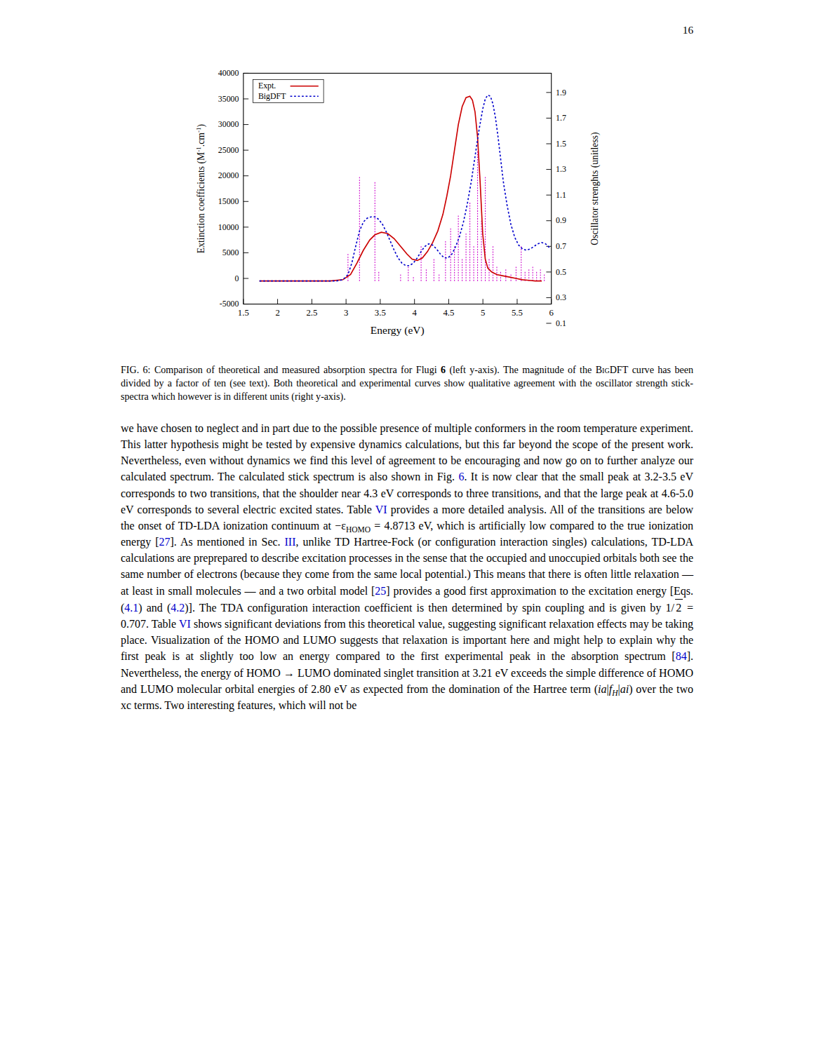16
40000 35000 30000 25000 20000 15000 10000 5000 0 -5000 1.9 1.7 1.5 1.3 1.1 0.9 0.7 0.5 0.3 0.1 1.5 2 2.5 3 3.5 4 4.5 5 5.5 6 Energy (eV) Extinction coefficients (M-1.cm-1) Oscillator strenghts (unitless) Expt. BigDFT
FIG. 6: Comparison of theoretical and measured absorption spectra for Flugi 6 (left y-axis). The magnitude of the BigDFT curve has been divided by a factor of ten (see text). Both theoretical and experimental curves show qualitative agreement with the oscillator strength stick-spectra which however is in different units (right y-axis).
we have chosen to neglect and in part due to the possible presence of multiple conformers in the room temperature experiment. This latter hypothesis might be tested by expensive dynamics calculations, but this far beyond the scope of the present work. Nevertheless, even without dynamics we find this level of agreement to be encouraging and now go on to further analyze our calculated spectrum. The calculated stick spectrum is also shown in Fig. 6. It is now clear that the small peak at 3.2-3.5 eV corresponds to two transitions, that the shoulder near 4.3 eV corresponds to three transitions, and that the large peak at 4.6-5.0 eV corresponds to several electric excited states. Table VI provides a more detailed analysis. All of the transitions are below the onset of TD-LDA ionization continuum at −εHOMO = 4.8713 eV, which is artificially low compared to the true ionization energy [27]. As mentioned in Sec. III, unlike TD Hartree-Fock (or configuration interaction singles) calculations, TD-LDA calculations are preprepared to describe excitation processes in the sense that the occupied and unoccupied orbitals both see the same number of electrons (because they come from the same local potential.) This means that there is often little relaxation — at least in small molecules — and a two orbital model [25] provides a good first approximation to the excitation energy [Eqs. (4.1) and (4.2)]. The TDA configuration interaction coefficient is then determined by spin coupling and is given by 1/2 = 0.707. Table VI shows significant deviations from this theoretical value, suggesting significant relaxation effects may be taking place. Visualization of the HOMO and LUMO suggests that relaxation is important here and might help to explain why the first peak is at slightly too low an energy compared to the first experimental peak in the absorption spectrum [84]. Nevertheless, the energy of HOMO → LUMO dominated singlet transition at 3.21 eV exceeds the simple difference of HOMO and LUMO molecular orbital energies of 2.80 eV as expected from the domination of the Hartree term (ia|fH|ai) over the two xc terms. Two interesting features, which will not be